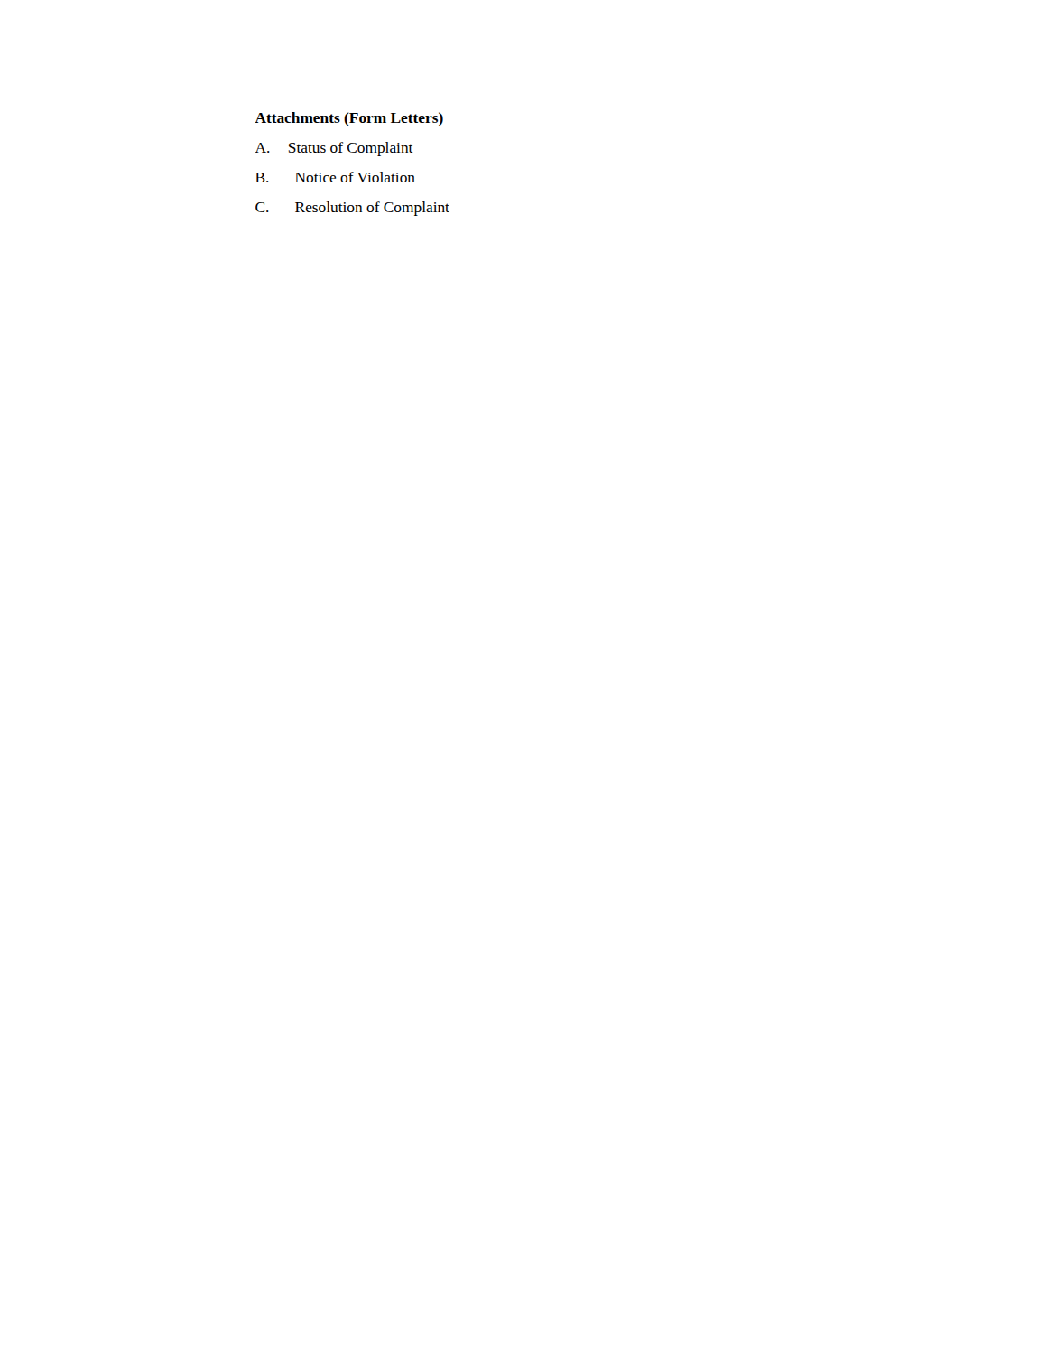Attachments (Form Letters)
A. Status of Complaint
B. Notice of Violation
C. Resolution of Complaint